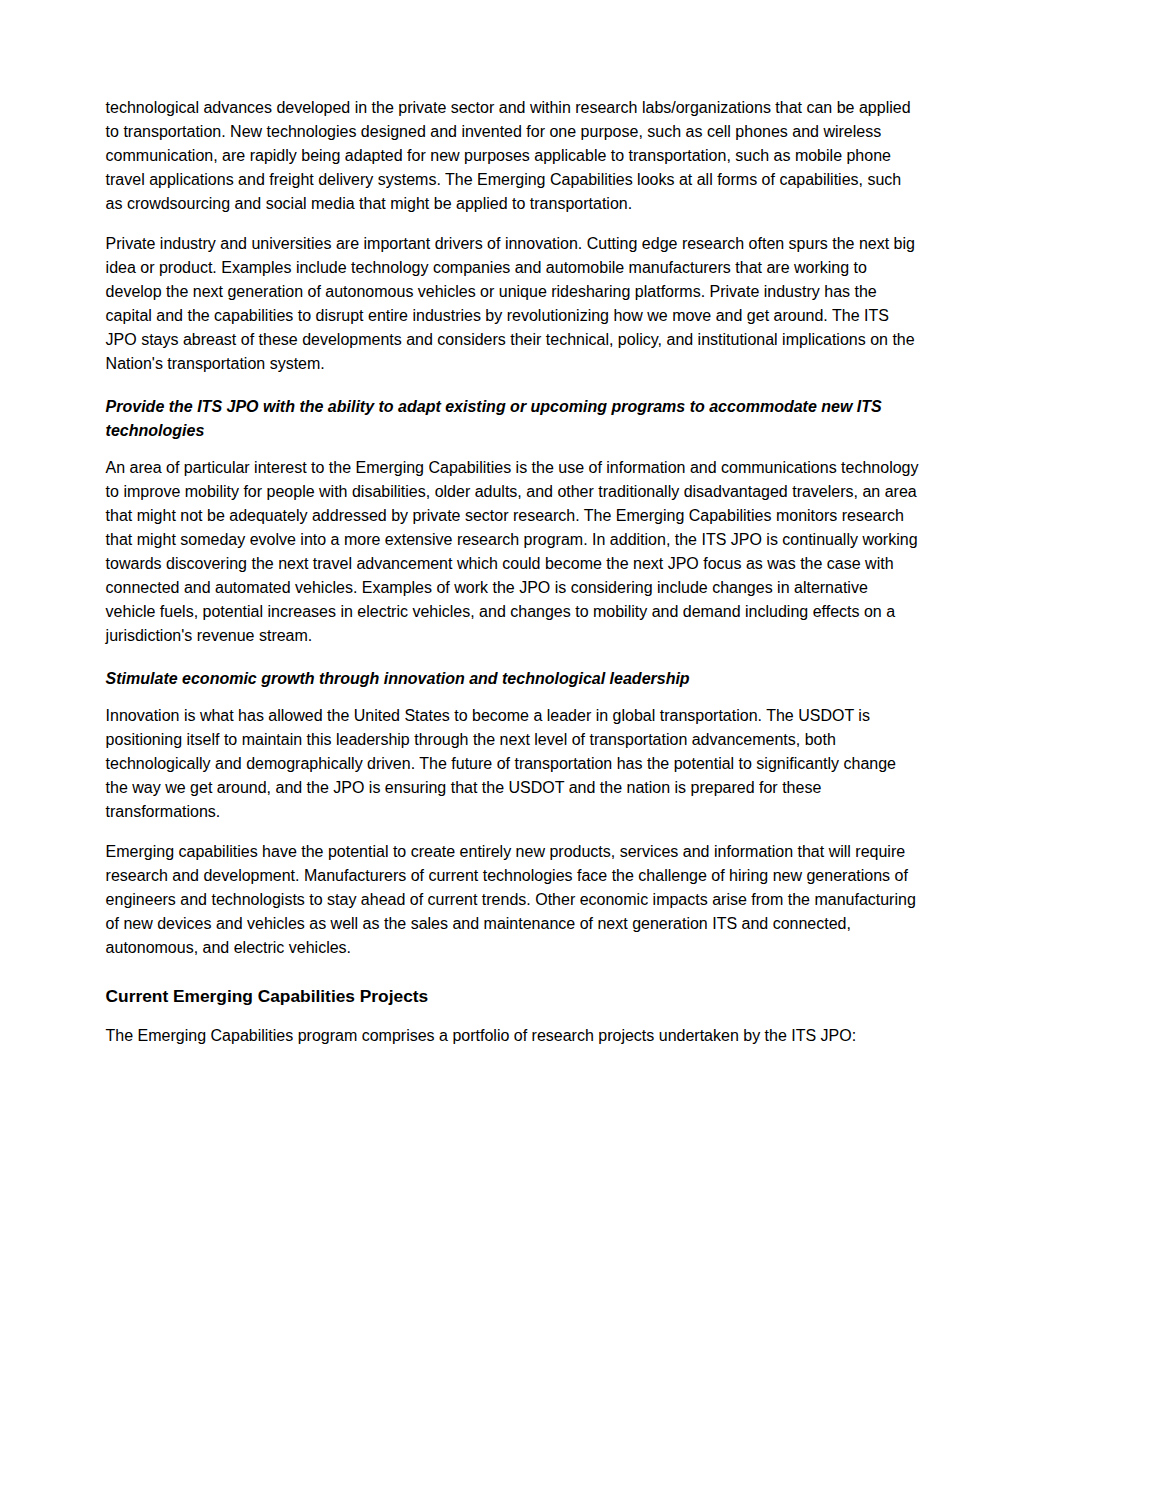technological advances developed in the private sector and within research labs/organizations that can be applied to transportation. New technologies designed and invented for one purpose, such as cell phones and wireless communication, are rapidly being adapted for new purposes applicable to transportation, such as mobile phone travel applications and freight delivery systems. The Emerging Capabilities looks at all forms of capabilities, such as crowdsourcing and social media that might be applied to transportation.
Private industry and universities are important drivers of innovation. Cutting edge research often spurs the next big idea or product. Examples include technology companies and automobile manufacturers that are working to develop the next generation of autonomous vehicles or unique ridesharing platforms. Private industry has the capital and the capabilities to disrupt entire industries by revolutionizing how we move and get around. The ITS JPO stays abreast of these developments and considers their technical, policy, and institutional implications on the Nation's transportation system.
Provide the ITS JPO with the ability to adapt existing or upcoming programs to accommodate new ITS technologies
An area of particular interest to the Emerging Capabilities is the use of information and communications technology to improve mobility for people with disabilities, older adults, and other traditionally disadvantaged travelers, an area that might not be adequately addressed by private sector research. The Emerging Capabilities monitors research that might someday evolve into a more extensive research program. In addition, the ITS JPO is continually working towards discovering the next travel advancement which could become the next JPO focus as was the case with connected and automated vehicles. Examples of work the JPO is considering include changes in alternative vehicle fuels, potential increases in electric vehicles, and changes to mobility and demand including effects on a jurisdiction's revenue stream.
Stimulate economic growth through innovation and technological leadership
Innovation is what has allowed the United States to become a leader in global transportation. The USDOT is positioning itself to maintain this leadership through the next level of transportation advancements, both technologically and demographically driven. The future of transportation has the potential to significantly change the way we get around, and the JPO is ensuring that the USDOT and the nation is prepared for these transformations.
Emerging capabilities have the potential to create entirely new products, services and information that will require research and development. Manufacturers of current technologies face the challenge of hiring new generations of engineers and technologists to stay ahead of current trends. Other economic impacts arise from the manufacturing of new devices and vehicles as well as the sales and maintenance of next generation ITS and connected, autonomous, and electric vehicles.
Current Emerging Capabilities Projects
The Emerging Capabilities program comprises a portfolio of research projects undertaken by the ITS JPO: